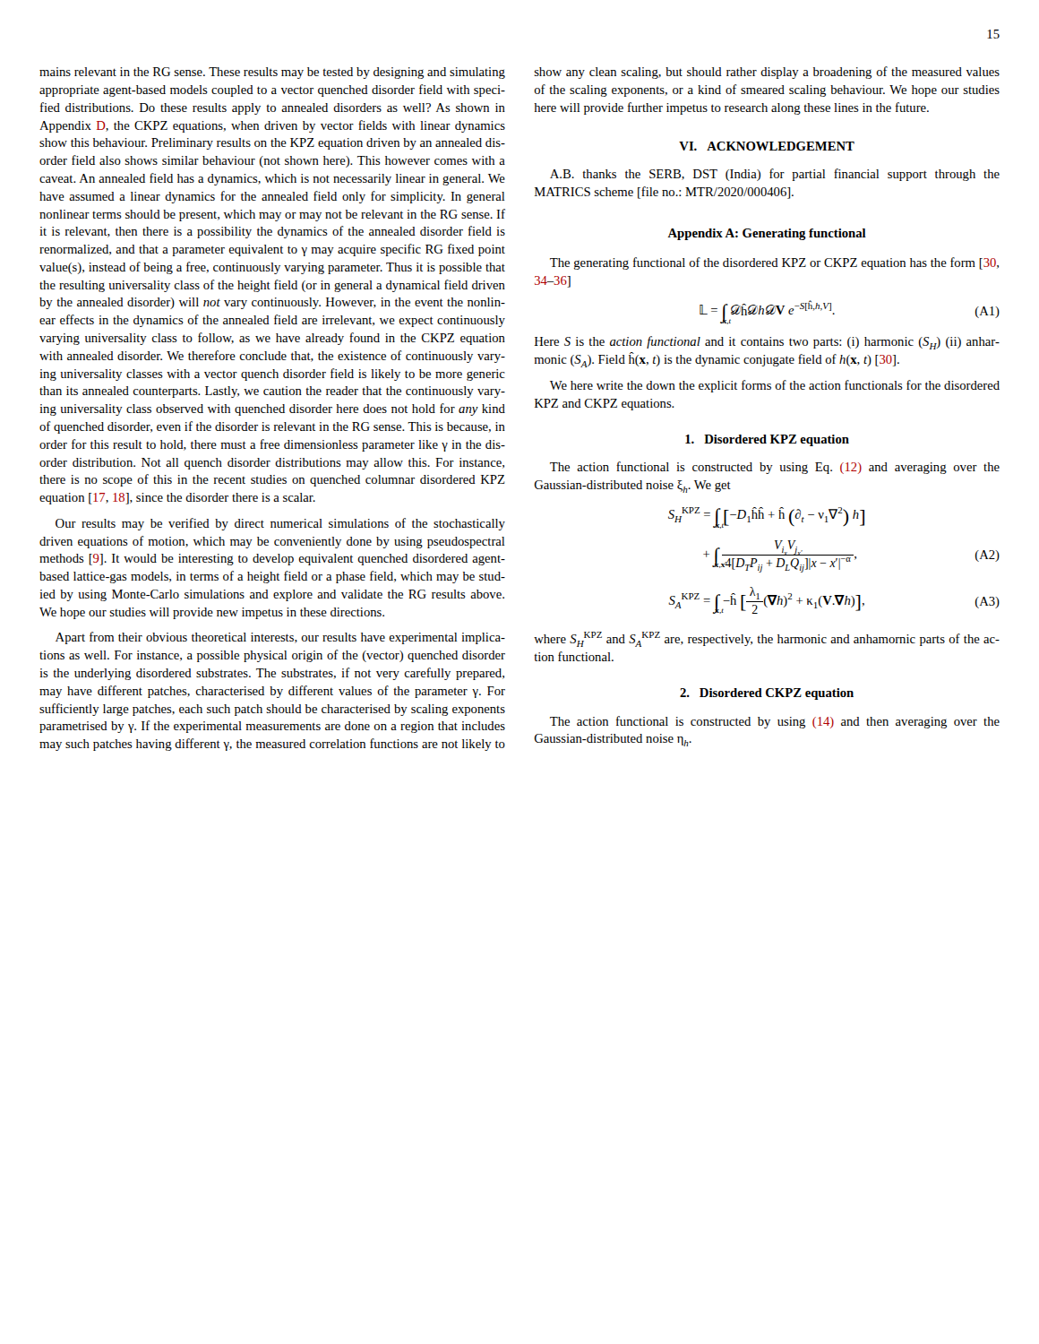15
mains relevant in the RG sense. These results may be tested by designing and simulating appropriate agent-based models coupled to a vector quenched disorder field with specified distributions. Do these results apply to annealed disorders as well? As shown in Appendix D, the CKPZ equations, when driven by vector fields with linear dynamics show this behaviour. Preliminary results on the KPZ equation driven by an annealed disorder field also shows similar behaviour (not shown here). This however comes with a caveat. An annealed field has a dynamics, which is not necessarily linear in general. We have assumed a linear dynamics for the annealed field only for simplicity. In general nonlinear terms should be present, which may or may not be relevant in the RG sense. If it is relevant, then there is a possibility the dynamics of the annealed disorder field is renormalized, and that a parameter equivalent to γ may acquire specific RG fixed point value(s), instead of being a free, continuously varying parameter. Thus it is possible that the resulting universality class of the height field (or in general a dynamical field driven by the annealed disorder) will not vary continuously. However, in the event the nonlinear effects in the dynamics of the annealed field are irrelevant, we expect continuously varying universality class to follow, as we have already found in the CKPZ equation with annealed disorder. We therefore conclude that, the existence of continuously varying universality classes with a vector quench disorder field is likely to be more generic than its annealed counterparts. Lastly, we caution the reader that the continuously varying universality class observed with quenched disorder here does not hold for any kind of quenched disorder, even if the disorder is relevant in the RG sense. This is because, in order for this result to hold, there must a free dimensionless parameter like γ in the disorder distribution. Not all quench disorder distributions may allow this. For instance, there is no scope of this in the recent studies on quenched columnar disordered KPZ equation [17, 18], since the disorder there is a scalar.
Our results may be verified by direct numerical simulations of the stochastically driven equations of motion, which may be conveniently done by using pseudospectral methods [9]. It would be interesting to develop equivalent quenched disordered agent-based lattice-gas models, in terms of a height field or a phase field, which may be studied by using Monte-Carlo simulations and explore and validate the RG results above. We hope our studies will provide new impetus in these directions.
Apart from their obvious theoretical interests, our results have experimental implications as well. For instance, a possible physical origin of the (vector) quenched disorder is the underlying disordered substrates. The substrates, if not very carefully prepared, may have different patches, characterised by different values of the parameter γ. For sufficiently large patches, each such patch should be characterised by scaling exponents parametrised by γ. If the experimental measurements are done on a region that includes may such patches having different γ, the measured correlation functions are not likely to show any clean scaling, but should rather display a broadening of the measured values of the scaling exponents, or a kind of smeared scaling behaviour. We hope our studies here will provide further impetus to research along these lines in the future.
VI. ACKNOWLEDGEMENT
A.B. thanks the SERB, DST (India) for partial financial support through the MATRICS scheme [file no.: MTR/2020/000406].
Appendix A: Generating functional
The generating functional of the disordered KPZ or CKPZ equation has the form [30, 34–36]
𝕃 = ∫x,t 𝒟ĥ 𝒟h 𝒟V e−S[ĥ,h,V]. (A1)
Here S is the action functional and it contains two parts: (i) harmonic (SH) (ii) anharmonic (SA). Field ĥ(x, t) is the dynamic conjugate field of h(x, t) [30].
We here write the down the explicit forms of the action functionals for the disordered KPZ and CKPZ equations.
1. Disordered KPZ equation
The action functional is constructed by using Eq. (12) and averaging over the Gaussian-distributed noise ξh. We get
SHKPZ = ∫x,t [−D1ĥĥ + ĥ (∂t − ν1∇2) h]
+ ∫x,x′ VixVjx′4[DTPij + DLQij]|x − x′|−α, (A2)
SAKPZ = ∫x,t −ĥ [λ12(∇h)2 + κ1(V.∇h)], (A3)
where SHKPZ and SAKPZ are, respectively, the harmonic and anhamornic parts of the action functional.
2. Disordered CKPZ equation
The action functional is constructed by using (14) and then averaging over the Gaussian-distributed noise ηh.